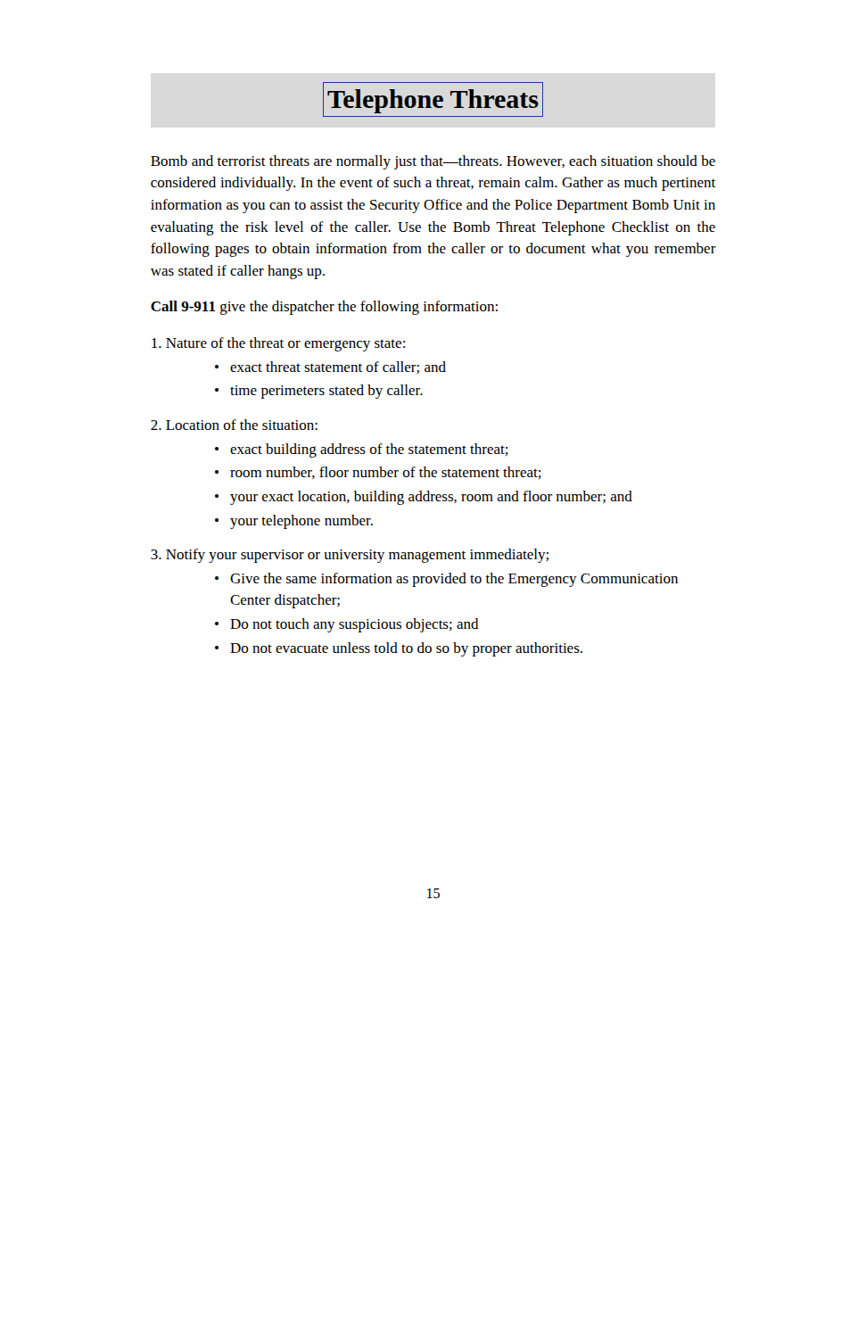Telephone Threats
Bomb and terrorist threats are normally just that—threats. However, each situation should be considered individually. In the event of such a threat, remain calm. Gather as much pertinent information as you can to assist the Security Office and the Police Department Bomb Unit in evaluating the risk level of the caller. Use the Bomb Threat Telephone Checklist on the following pages to obtain information from the caller or to document what you remember was stated if caller hangs up.
Call 9-911 give the dispatcher the following information:
1. Nature of the threat or emergency state:
exact threat statement of caller; and
time perimeters stated by caller.
2. Location of the situation:
exact building address of the statement threat;
room number, floor number of the statement threat;
your exact location, building address, room and floor number; and
your telephone number.
3. Notify your supervisor or university management immediately;
Give the same information as provided to the Emergency Communication Center dispatcher;
Do not touch any suspicious objects; and
Do not evacuate unless told to do so by proper authorities.
15